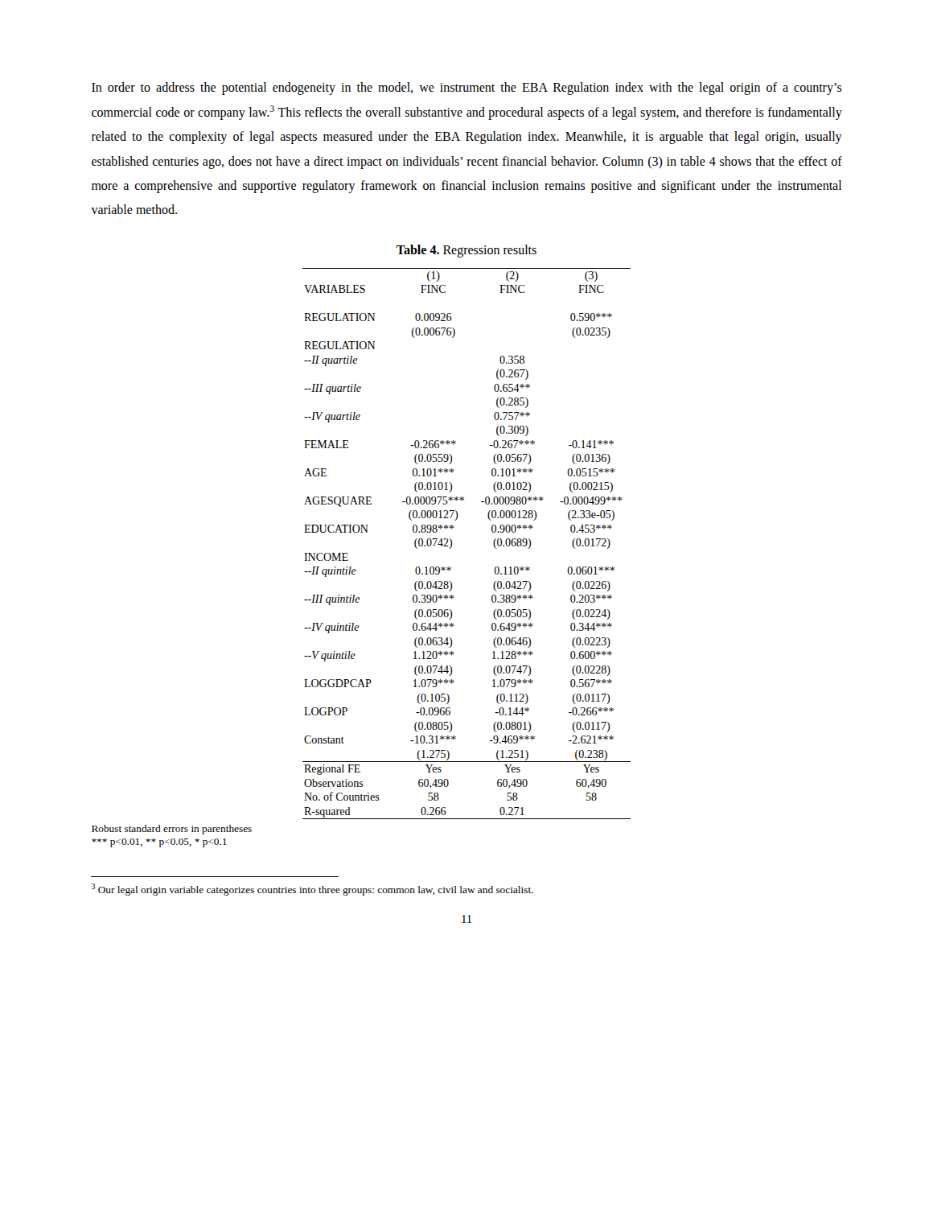In order to address the potential endogeneity in the model, we instrument the EBA Regulation index with the legal origin of a country’s commercial code or company law.3 This reflects the overall substantive and procedural aspects of a legal system, and therefore is fundamentally related to the complexity of legal aspects measured under the EBA Regulation index. Meanwhile, it is arguable that legal origin, usually established centuries ago, does not have a direct impact on individuals’ recent financial behavior. Column (3) in table 4 shows that the effect of more a comprehensive and supportive regulatory framework on financial inclusion remains positive and significant under the instrumental variable method.
Table 4. Regression results
| | (1) | (2) | (3) |
| VARIABLES | FINC | FINC | FINC |
| REGULATION | 0.00926 | | 0.590*** |
| | (0.00676) | | (0.0235) |
| REGULATION | | | |
| --II quartile | | 0.358 | |
| | | (0.267) | |
| --III quartile | | 0.654** | |
| | | (0.285) | |
| --IV quartile | | 0.757** | |
| | | (0.309) | |
| FEMALE | -0.266*** | -0.267*** | -0.141*** |
| | (0.0559) | (0.0567) | (0.0136) |
| AGE | 0.101*** | 0.101*** | 0.0515*** |
| | (0.0101) | (0.0102) | (0.00215) |
| AGESQUARE | -0.000975*** | -0.000980*** | -0.000499*** |
| | (0.000127) | (0.000128) | (2.33e-05) |
| EDUCATION | 0.898*** | 0.900*** | 0.453*** |
| | (0.0742) | (0.0689) | (0.0172) |
| INCOME | | | |
| --II quintile | 0.109** | 0.110** | 0.0601*** |
| | (0.0428) | (0.0427) | (0.0226) |
| --III quintile | 0.390*** | 0.389*** | 0.203*** |
| | (0.0506) | (0.0505) | (0.0224) |
| --IV quintile | 0.644*** | 0.649*** | 0.344*** |
| | (0.0634) | (0.0646) | (0.0223) |
| --V quintile | 1.120*** | 1.128*** | 0.600*** |
| | (0.0744) | (0.0747) | (0.0228) |
| LOGGDPCAP | 1.079*** | 1.079*** | 0.567*** |
| | (0.105) | (0.112) | (0.0117) |
| LOGPOP | -0.0966 | -0.144* | -0.266*** |
| | (0.0805) | (0.0801) | (0.0117) |
| Constant | -10.31*** | -9.469*** | -2.621*** |
| | (1.275) | (1.251) | (0.238) |
| Regional FE | Yes | Yes | Yes |
| Observations | 60,490 | 60,490 | 60,490 |
| No. of Countries | 58 | 58 | 58 |
| R-squared | 0.266 | 0.271 | |
Robust standard errors in parentheses
*** p<0.01, ** p<0.05, * p<0.1
3 Our legal origin variable categorizes countries into three groups: common law, civil law and socialist.
11